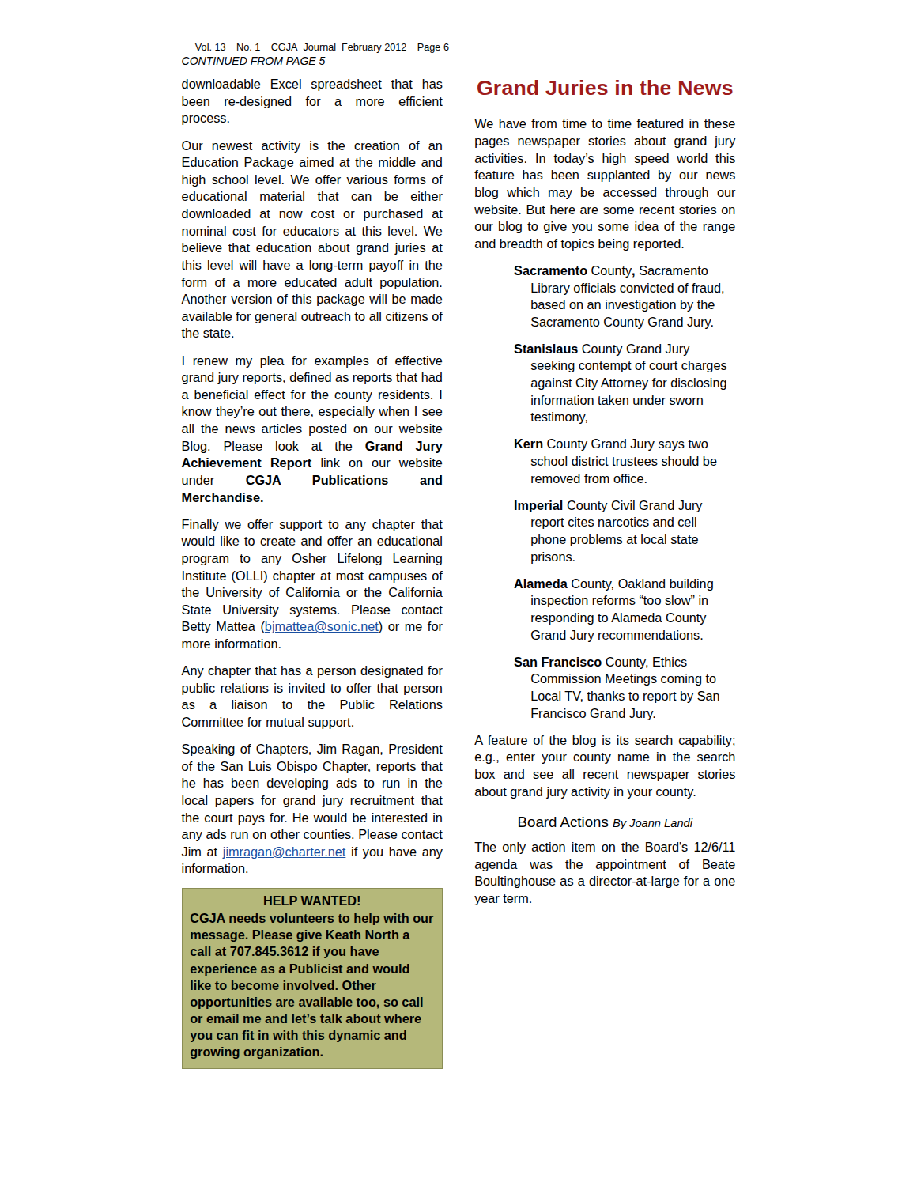Vol. 13 No. 1 CGJA Journal February 2012 Page 6
CONTINUED FROM PAGE 5
downloadable Excel spreadsheet that has been re-designed for a more efficient process.
Our newest activity is the creation of an Education Package aimed at the middle and high school level. We offer various forms of educational material that can be either downloaded at now cost or purchased at nominal cost for educators at this level. We believe that education about grand juries at this level will have a long-term payoff in the form of a more educated adult population. Another version of this package will be made available for general outreach to all citizens of the state.
I renew my plea for examples of effective grand jury reports, defined as reports that had a beneficial effect for the county residents. I know they’re out there, especially when I see all the news articles posted on our website Blog. Please look at the Grand Jury Achievement Report link on our website under CGJA Publications and Merchandise.
Finally we offer support to any chapter that would like to create and offer an educational program to any Osher Lifelong Learning Institute (OLLI) chapter at most campuses of the University of California or the California State University systems. Please contact Betty Mattea (bjmattea@sonic.net) or me for more information.
Any chapter that has a person designated for public relations is invited to offer that person as a liaison to the Public Relations Committee for mutual support.
Speaking of Chapters, Jim Ragan, President of the San Luis Obispo Chapter, reports that he has been developing ads to run in the local papers for grand jury recruitment that the court pays for. He would be interested in any ads run on other counties. Please contact Jim at jimragan@charter.net if you have any information.
HELP WANTED!
CGJA needs volunteers to help with our message. Please give Keath North a call at 707.845.3612 if you have experience as a Publicist and would like to become involved. Other opportunities are available too, so call or email me and let’s talk about where you can fit in with this dynamic and growing organization.
Grand Juries in the News
We have from time to time featured in these pages newspaper stories about grand jury activities. In today’s high speed world this feature has been supplanted by our news blog which may be accessed through our website. But here are some recent stories on our blog to give you some idea of the range and breadth of topics being reported.
Sacramento County, Sacramento Library officials convicted of fraud, based on an investigation by the Sacramento County Grand Jury.
Stanislaus County Grand Jury seeking contempt of court charges against City Attorney for disclosing information taken under sworn testimony,
Kern County Grand Jury says two school district trustees should be removed from office.
Imperial County Civil Grand Jury report cites narcotics and cell phone problems at local state prisons.
Alameda County, Oakland building inspection reforms “too slow” in responding to Alameda County Grand Jury recommendations.
San Francisco County, Ethics Commission Meetings coming to Local TV, thanks to report by San Francisco Grand Jury.
A feature of the blog is its search capability; e.g., enter your county name in the search box and see all recent newspaper stories about grand jury activity in your county.
Board Actions By Joann Landi
The only action item on the Board's 12/6/11 agenda was the appointment of Beate Boultinghouse as a director-at-large for a one year term.